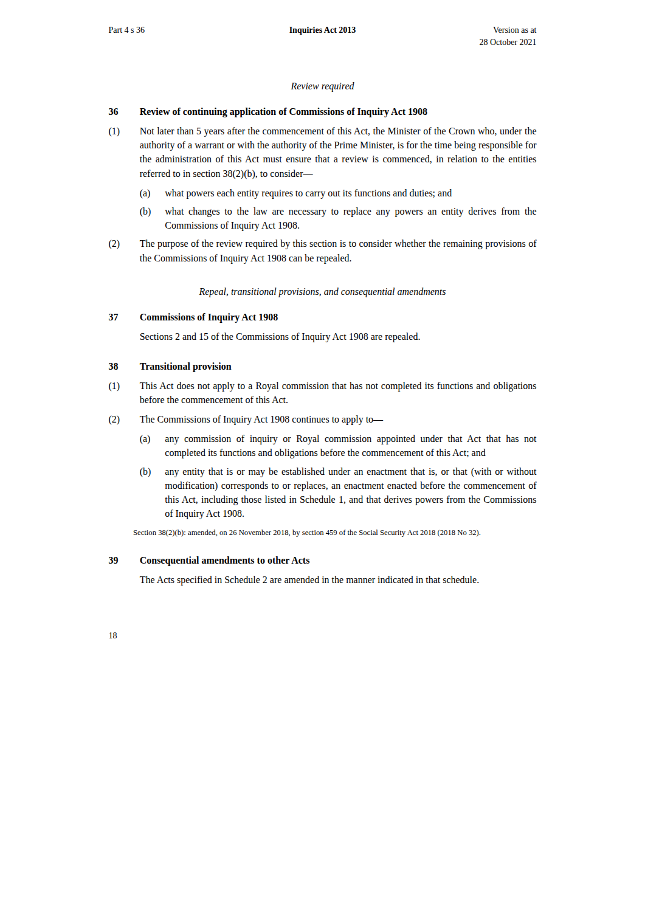Part 4 s 36
Inquiries Act 2013
Version as at 28 October 2021
Review required
36 Review of continuing application of Commissions of Inquiry Act 1908
(1)
Not later than 5 years after the commencement of this Act, the Minister of the Crown who, under the authority of a warrant or with the authority of the Prime Minister, is for the time being responsible for the administration of this Act must ensure that a review is commenced, in relation to the entities referred to in section 38(2)(b), to consider—
(a)
what powers each entity requires to carry out its functions and duties; and
(b)
what changes to the law are necessary to replace any powers an entity derives from the Commissions of Inquiry Act 1908.
(2)
The purpose of the review required by this section is to consider whether the remaining provisions of the Commissions of Inquiry Act 1908 can be repealed.
Repeal, transitional provisions, and consequential amendments
37 Commissions of Inquiry Act 1908
Sections 2 and 15 of the Commissions of Inquiry Act 1908 are repealed.
38 Transitional provision
(1)
This Act does not apply to a Royal commission that has not completed its functions and obligations before the commencement of this Act.
(2)
The Commissions of Inquiry Act 1908 continues to apply to—
(a)
any commission of inquiry or Royal commission appointed under that Act that has not completed its functions and obligations before the commencement of this Act; and
(b)
any entity that is or may be established under an enactment that is, or that (with or without modification) corresponds to or replaces, an enactment enacted before the commencement of this Act, including those listed in Schedule 1, and that derives powers from the Commissions of Inquiry Act 1908.
Section 38(2)(b): amended, on 26 November 2018, by section 459 of the Social Security Act 2018 (2018 No 32).
39 Consequential amendments to other Acts
The Acts specified in Schedule 2 are amended in the manner indicated in that schedule.
18